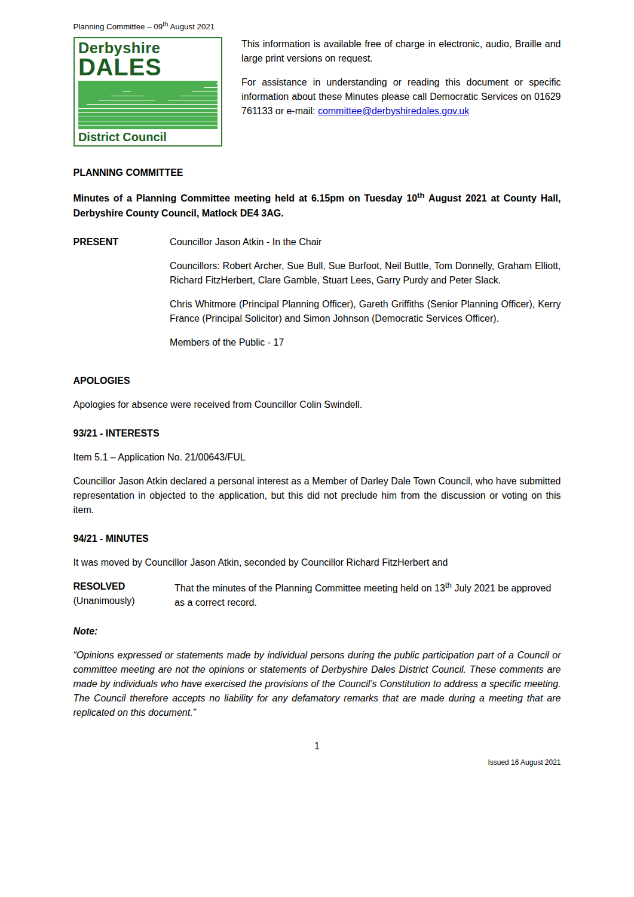Planning Committee – 09th August 2021
Derbyshire
DALES
District Council
This information is available free of charge in electronic, audio, Braille and large print versions on request.
For assistance in understanding or reading this document or specific information about these Minutes please call Democratic Services on 01629 761133 or e-mail: committee@derbyshiredales.gov.uk
PLANNING COMMITTEE
Minutes of a Planning Committee meeting held at 6.15pm on Tuesday 10th August 2021 at County Hall, Derbyshire County Council, Matlock DE4 3AG.
| PRESENT | Councillor Jason Atkin - In the Chair Councillors: Robert Archer, Sue Bull, Sue Burfoot, Neil Buttle, Tom Donnelly, Graham Elliott, Richard FitzHerbert, Clare Gamble, Stuart Lees, Garry Purdy and Peter Slack. Chris Whitmore (Principal Planning Officer), Gareth Griffiths (Senior Planning Officer), Kerry France (Principal Solicitor) and Simon Johnson (Democratic Services Officer). Members of the Public - 17 |
APOLOGIES
Apologies for absence were received from Councillor Colin Swindell.
93/21 - INTERESTS
Item 5.1 – Application No. 21/00643/FUL
Councillor Jason Atkin declared a personal interest as a Member of Darley Dale Town Council, who have submitted representation in objected to the application, but this did not preclude him from the discussion or voting on this item.
94/21 - MINUTES
It was moved by Councillor Jason Atkin, seconded by Councillor Richard FitzHerbert and
RESOLVED(Unanimously)
That the minutes of the Planning Committee meeting held on 13th July 2021 be approved as a correct record.
Note:
“Opinions expressed or statements made by individual persons during the public participation part of a Council or committee meeting are not the opinions or statements of Derbyshire Dales District Council. These comments are made by individuals who have exercised the provisions of the Council’s Constitution to address a specific meeting. The Council therefore accepts no liability for any defamatory remarks that are made during a meeting that are replicated on this document.”
1
Issued 16 August 2021